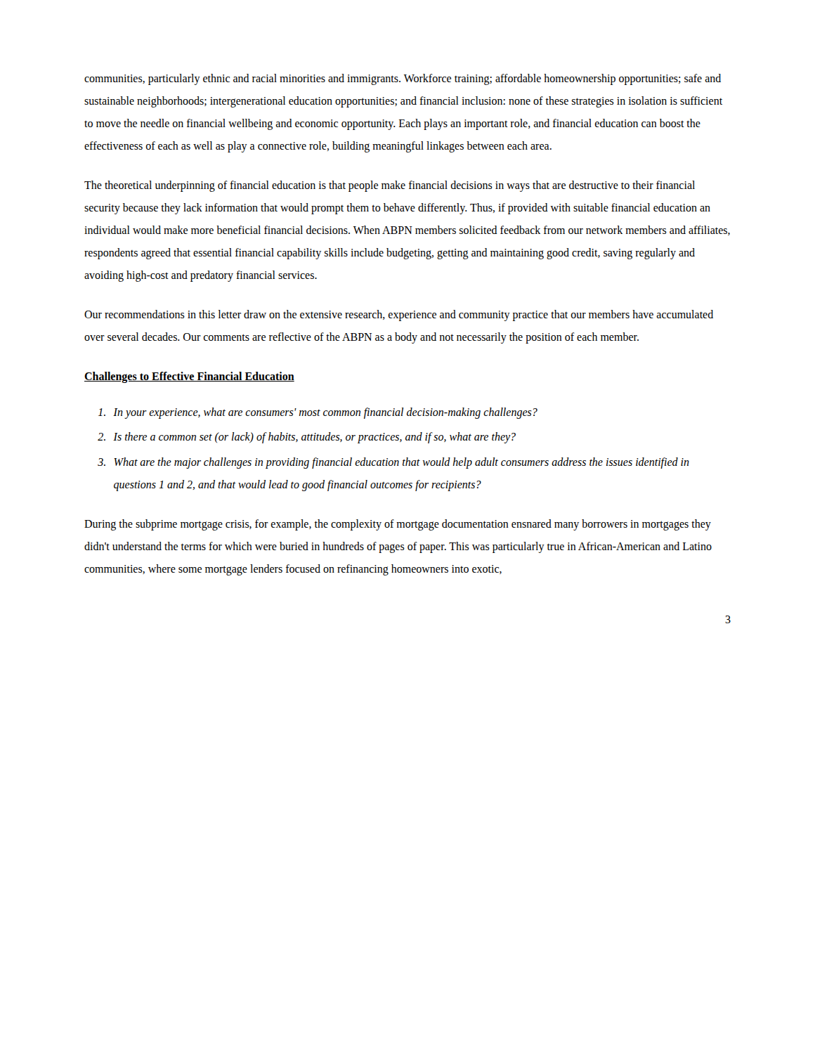communities, particularly ethnic and racial minorities and immigrants. Workforce training; affordable homeownership opportunities; safe and sustainable neighborhoods; intergenerational education opportunities; and financial inclusion: none of these strategies in isolation is sufficient to move the needle on financial wellbeing and economic opportunity. Each plays an important role, and financial education can boost the effectiveness of each as well as play a connective role, building meaningful linkages between each area.
The theoretical underpinning of financial education is that people make financial decisions in ways that are destructive to their financial security because they lack information that would prompt them to behave differently. Thus, if provided with suitable financial education an individual would make more beneficial financial decisions. When ABPN members solicited feedback from our network members and affiliates, respondents agreed that essential financial capability skills include budgeting, getting and maintaining good credit, saving regularly and avoiding high-cost and predatory financial services.
Our recommendations in this letter draw on the extensive research, experience and community practice that our members have accumulated over several decades. Our comments are reflective of the ABPN as a body and not necessarily the position of each member.
Challenges to Effective Financial Education
In your experience, what are consumers' most common financial decision-making challenges?
Is there a common set (or lack) of habits, attitudes, or practices, and if so, what are they?
What are the major challenges in providing financial education that would help adult consumers address the issues identified in questions 1 and 2, and that would lead to good financial outcomes for recipients?
During the subprime mortgage crisis, for example, the complexity of mortgage documentation ensnared many borrowers in mortgages they didn't understand the terms for which were buried in hundreds of pages of paper. This was particularly true in African-American and Latino communities, where some mortgage lenders focused on refinancing homeowners into exotic,
3